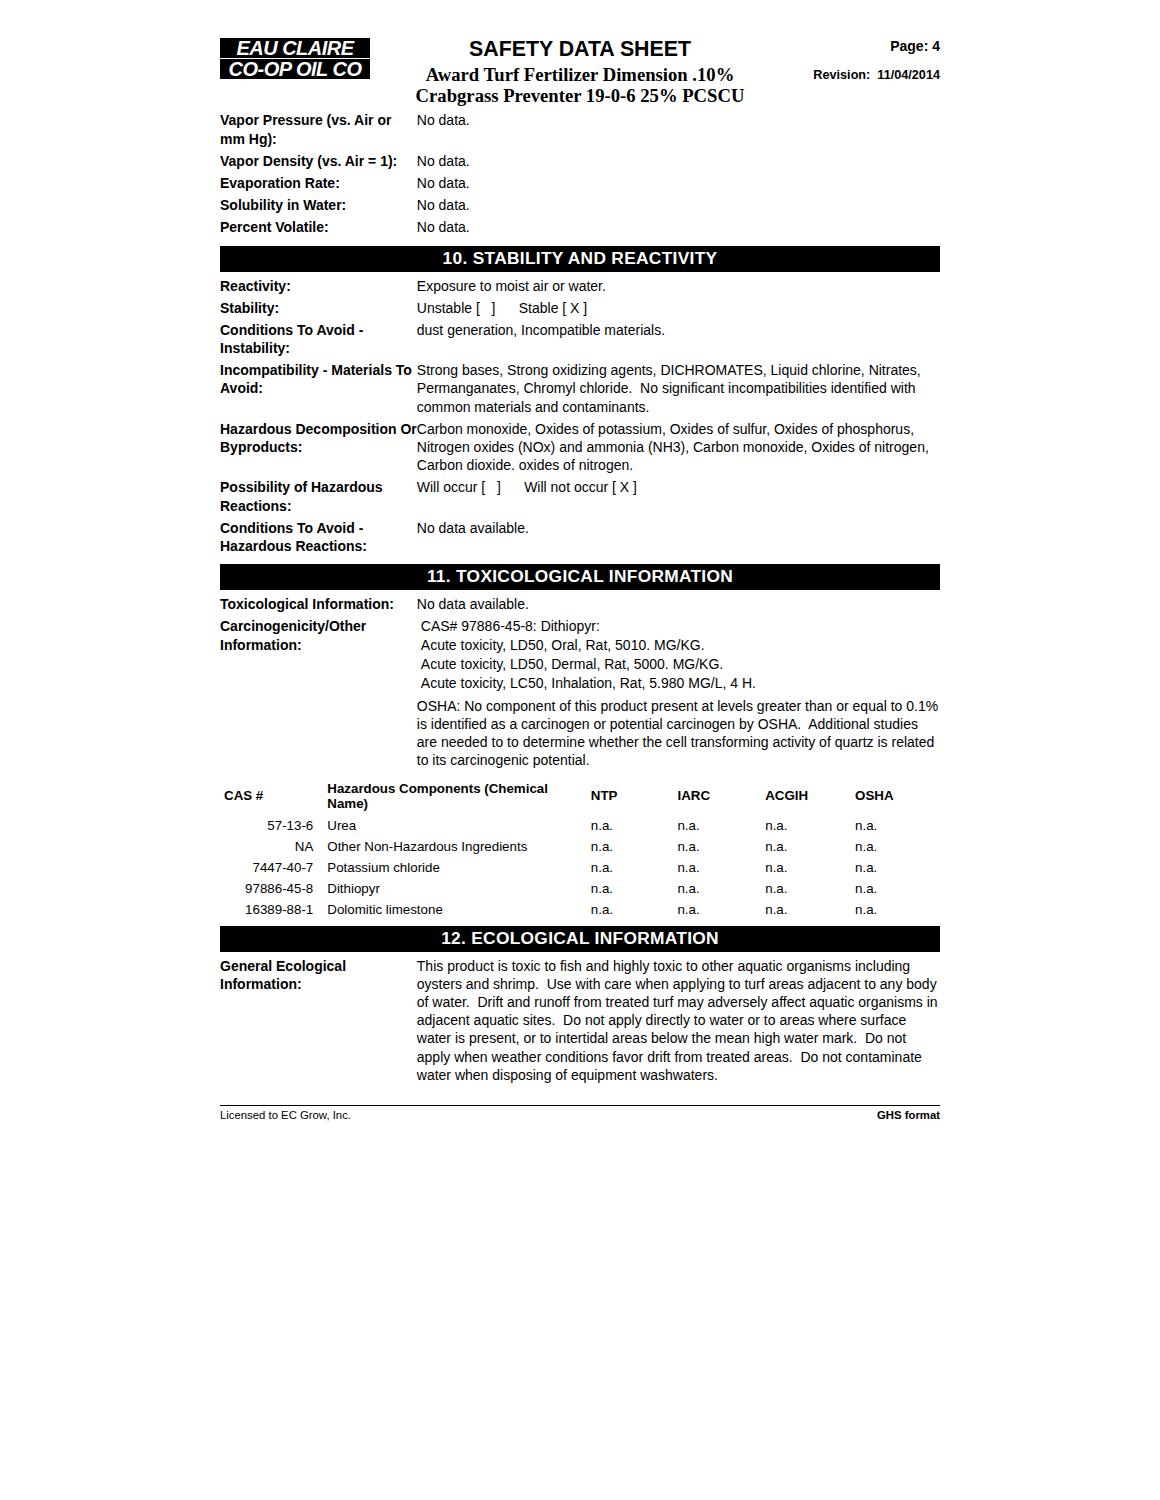EAU CLAIRE CO-OP OIL CO
SAFETY DATA SHEET
Award Turf Fertilizer Dimension .10%
Crabgrass Preventer 19-0-6 25% PCSCU
Page: 4
Revision: 11/04/2014
| Vapor Pressure (vs. Air or mm Hg): | No data. |
| Vapor Density (vs. Air = 1): | No data. |
| Evaporation Rate: | No data. |
| Solubility in Water: | No data. |
| Percent Volatile: | No data. |
10. STABILITY AND REACTIVITY
| Reactivity: | Exposure to moist air or water. |
| Stability: | Unstable [ ] Stable [ X ] |
| Conditions To Avoid - Instability: | dust generation, Incompatible materials. |
| Incompatibility - Materials To Avoid: | Strong bases, Strong oxidizing agents, DICHROMATES, Liquid chlorine, Nitrates, Permanganates, Chromyl chloride. No significant incompatibilities identified with common materials and contaminants. |
| Hazardous Decomposition Or Byproducts: | Carbon monoxide, Oxides of potassium, Oxides of sulfur, Oxides of phosphorus, Nitrogen oxides (NOx) and ammonia (NH3), Carbon monoxide, Oxides of nitrogen, Carbon dioxide. oxides of nitrogen. |
| Possibility of Hazardous Reactions: | Will occur [ ] Will not occur [ X ] |
| Conditions To Avoid - Hazardous Reactions: | No data available. |
11. TOXICOLOGICAL INFORMATION
| Toxicological Information: | No data available. |
| Carcinogenicity/Other Information: | CAS# 97886-45-8: Dithiopyr: Acute toxicity, LD50, Oral, Rat, 5010. MG/KG. Acute toxicity, LD50, Dermal, Rat, 5000. MG/KG. Acute toxicity, LC50, Inhalation, Rat, 5.980 MG/L, 4 H. |
| | OSHA: No component of this product present at levels greater than or equal to 0.1% is identified as a carcinogen or potential carcinogen by OSHA. Additional studies are needed to to determine whether the cell transforming activity of quartz is related to its carcinogenic potential. |
| CAS # | Hazardous Components (Chemical Name) | NTP | IARC | ACGIH | OSHA |
| --- | --- | --- | --- | --- | --- |
| 57-13-6 | Urea | n.a. | n.a. | n.a. | n.a. |
| NA | Other Non-Hazardous Ingredients | n.a. | n.a. | n.a. | n.a. |
| 7447-40-7 | Potassium chloride | n.a. | n.a. | n.a. | n.a. |
| 97886-45-8 | Dithiopyr | n.a. | n.a. | n.a. | n.a. |
| 16389-88-1 | Dolomitic limestone | n.a. | n.a. | n.a. | n.a. |
12. ECOLOGICAL INFORMATION
| General Ecological Information: | This product is toxic to fish and highly toxic to other aquatic organisms including oysters and shrimp. Use with care when applying to turf areas adjacent to any body of water. Drift and runoff from treated turf may adversely affect aquatic organisms in adjacent aquatic sites. Do not apply directly to water or to areas where surface water is present, or to intertidal areas below the mean high water mark. Do not apply when weather conditions favor drift from treated areas. Do not contaminate water when disposing of equipment washwaters. |
Licensed to EC Grow, Inc. GHS format